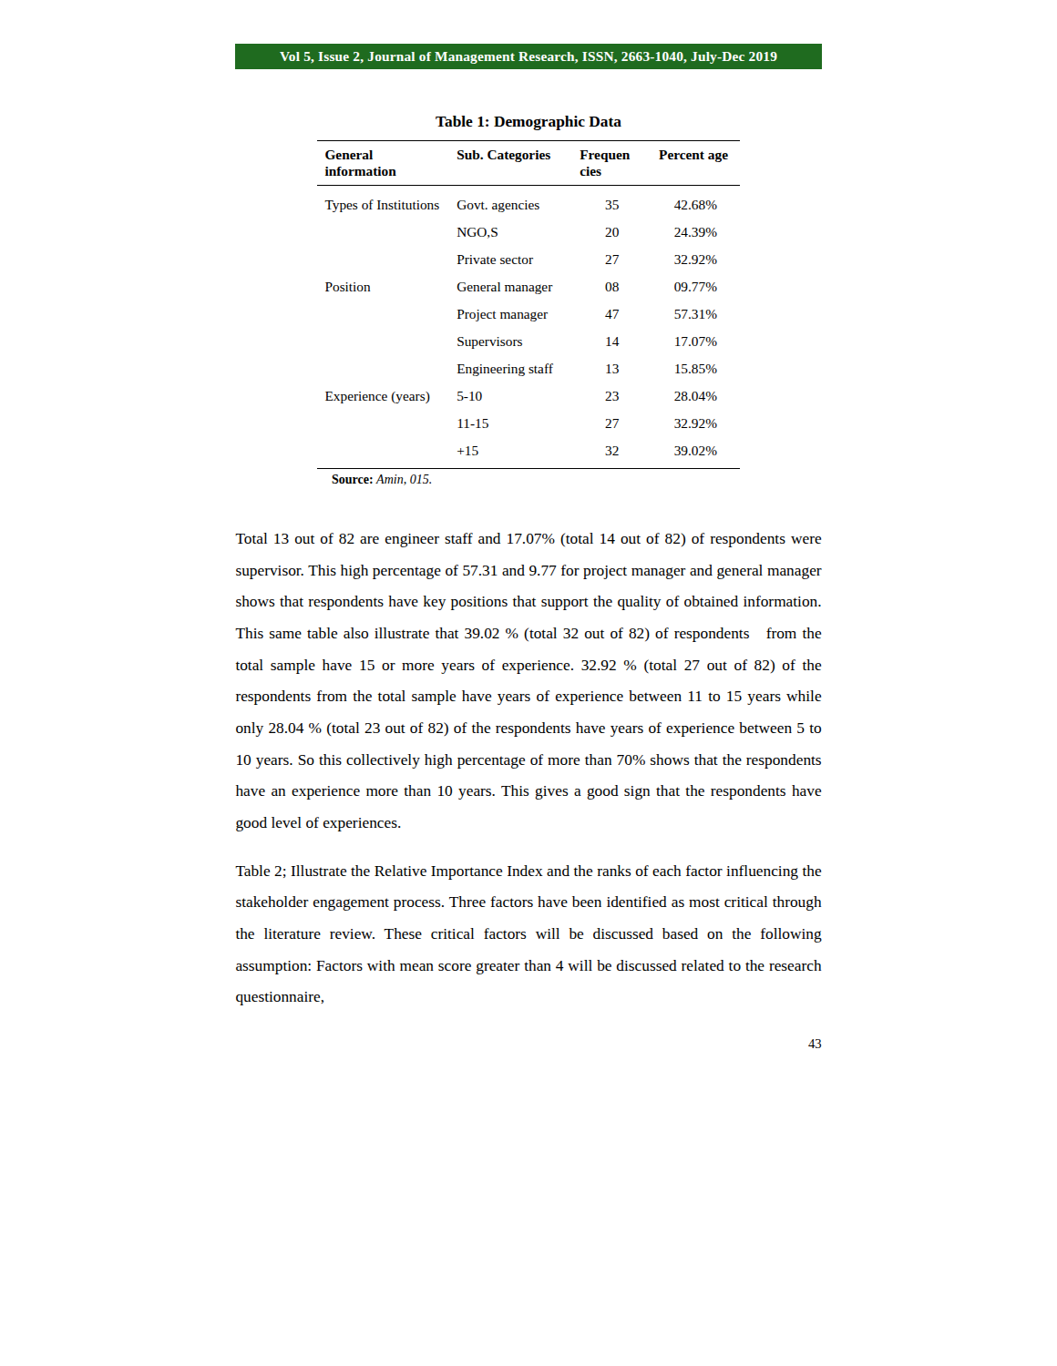Vol 5, Issue 2, Journal of Management Research, ISSN, 2663-1040, July-Dec 2019
Table 1: Demographic Data
| General information | Sub. Categories | Frequen cies | Percent age |
| --- | --- | --- | --- |
| Types of Institutions | Govt. agencies | 35 | 42.68% |
| NGO,S | 20 | 24.39% |
| Private sector | 27 | 32.92% |
| Position | General manager | 08 | 09.77% |
| Project manager | 47 | 57.31% |
| Supervisors | 14 | 17.07% |
| Engineering staff | 13 | 15.85% |
| Experience (years) | 5-10 | 23 | 28.04% |
| 11-15 | 27 | 32.92% |
| +15 | 32 | 39.02% |
Source: Amin, 015.
Total 13 out of 82 are engineer staff and 17.07% (total 14 out of 82) of respondents were supervisor. This high percentage of 57.31 and 9.77 for project manager and general manager shows that respondents have key positions that support the quality of obtained information. This same table also illustrate that 39.02 % (total 32 out of 82) of respondents from the total sample have 15 or more years of experience. 32.92 % (total 27 out of 82) of the respondents from the total sample have years of experience between 11 to 15 years while only 28.04 % (total 23 out of 82) of the respondents have years of experience between 5 to 10 years. So this collectively high percentage of more than 70% shows that the respondents have an experience more than 10 years. This gives a good sign that the respondents have good level of experiences.
Table 2; Illustrate the Relative Importance Index and the ranks of each factor influencing the stakeholder engagement process. Three factors have been identified as most critical through the literature review. These critical factors will be discussed based on the following assumption: Factors with mean score greater than 4 will be discussed related to the research questionnaire,
43